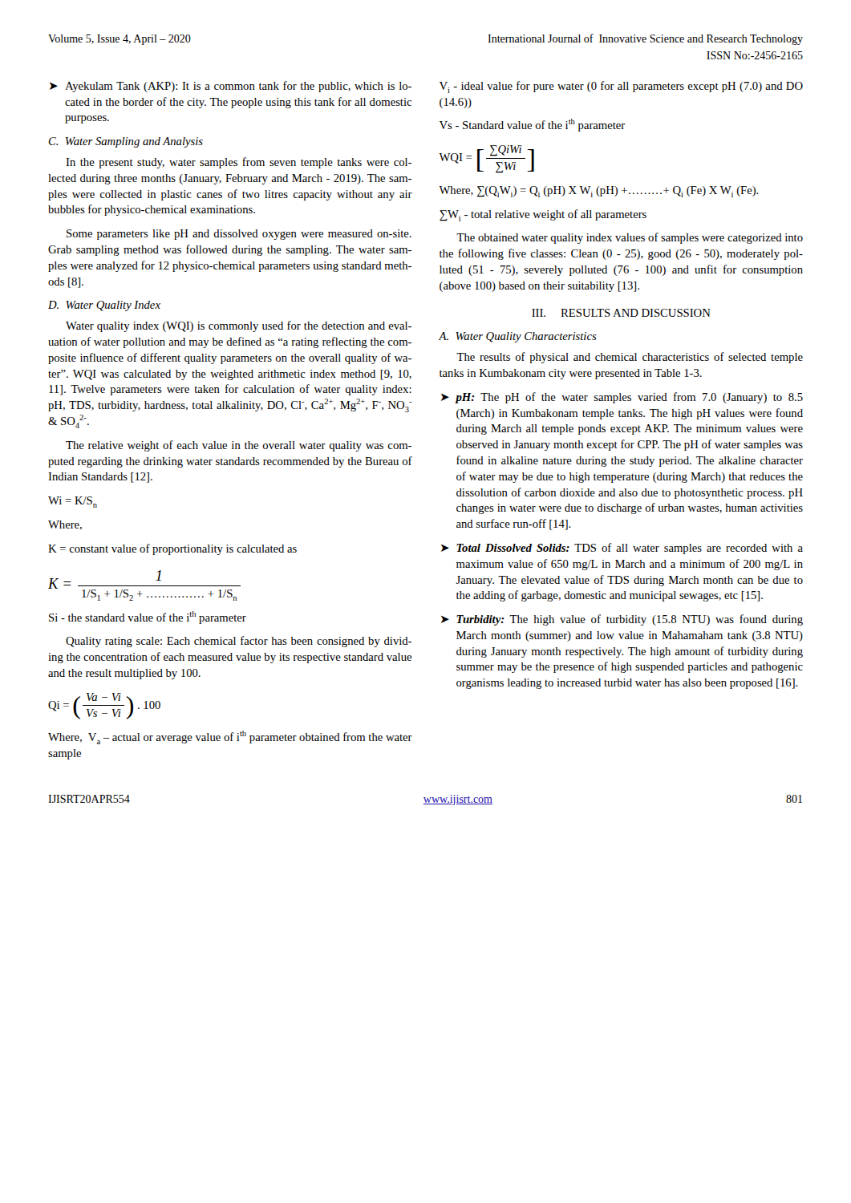Volume 5, Issue 4, April – 2020
International Journal of Innovative Science and Research Technology
ISSN No:-2456-2165
➤
Ayekulam Tank (AKP): It is a common tank for the public, which is located in the border of the city. The people using this tank for all domestic purposes.
C. Water Sampling and Analysis
In the present study, water samples from seven temple tanks were collected during three months (January, February and March - 2019). The samples were collected in plastic canes of two litres capacity without any air bubbles for physico-chemical examinations.
Some parameters like pH and dissolved oxygen were measured on-site. Grab sampling method was followed during the sampling. The water samples were analyzed for 12 physico-chemical parameters using standard methods [8].
D. Water Quality Index
Water quality index (WQI) is commonly used for the detection and evaluation of water pollution and may be defined as “a rating reflecting the composite influence of different quality parameters on the overall quality of water”. WQI was calculated by the weighted arithmetic index method [9, 10, 11]. Twelve parameters were taken for calculation of water quality index: pH, TDS, turbidity, hardness, total alkalinity, DO, Cl-, Ca2+, Mg2+, F-, NO3- & SO42-.
The relative weight of each value in the overall water quality was computed regarding the drinking water standards recommended by the Bureau of Indian Standards [12].
Wi = K/Sn
Where,
K = constant value of proportionality is calculated as
K = 1 1/S1 + 1/S2 + …………… + 1/Sn
Si - the standard value of the ith parameter
Quality rating scale: Each chemical factor has been consigned by dividing the concentration of each measured value by its respective standard value and the result multiplied by 100.
Qi = ( Va − Vi Vs − Vi ) . 100
Where, Va – actual or average value of ith parameter obtained from the water sample
Vi - ideal value for pure water (0 for all parameters except pH (7.0) and DO (14.6))
Vs - Standard value of the ith parameter
WQI = [ ∑QiWi ∑Wi ]
Where, ∑(QiWi) = Qi (pH) X Wi (pH) +………+ Qi (Fe) X Wi (Fe).
∑Wi - total relative weight of all parameters
The obtained water quality index values of samples were categorized into the following five classes: Clean (0 - 25), good (26 - 50), moderately polluted (51 - 75), severely polluted (76 - 100) and unfit for consumption (above 100) based on their suitability [13].
III. RESULTS AND DISCUSSION
A. Water Quality Characteristics
The results of physical and chemical characteristics of selected temple tanks in Kumbakonam city were presented in Table 1-3.
➤
pH: The pH of the water samples varied from 7.0 (January) to 8.5 (March) in Kumbakonam temple tanks. The high pH values were found during March all temple ponds except AKP. The minimum values were observed in January month except for CPP. The pH of water samples was found in alkaline nature during the study period. The alkaline character of water may be due to high temperature (during March) that reduces the dissolution of carbon dioxide and also due to photosynthetic process. pH changes in water were due to discharge of urban wastes, human activities and surface run-off [14].
➤
Total Dissolved Solids: TDS of all water samples are recorded with a maximum value of 650 mg/L in March and a minimum of 200 mg/L in January. The elevated value of TDS during March month can be due to the adding of garbage, domestic and municipal sewages, etc [15].
➤
Turbidity: The high value of turbidity (15.8 NTU) was found during March month (summer) and low value in Mahamaham tank (3.8 NTU) during January month respectively. The high amount of turbidity during summer may be the presence of high suspended particles and pathogenic organisms leading to increased turbid water has also been proposed [16].
IJISRT20APR554
www.ijisrt.com
801